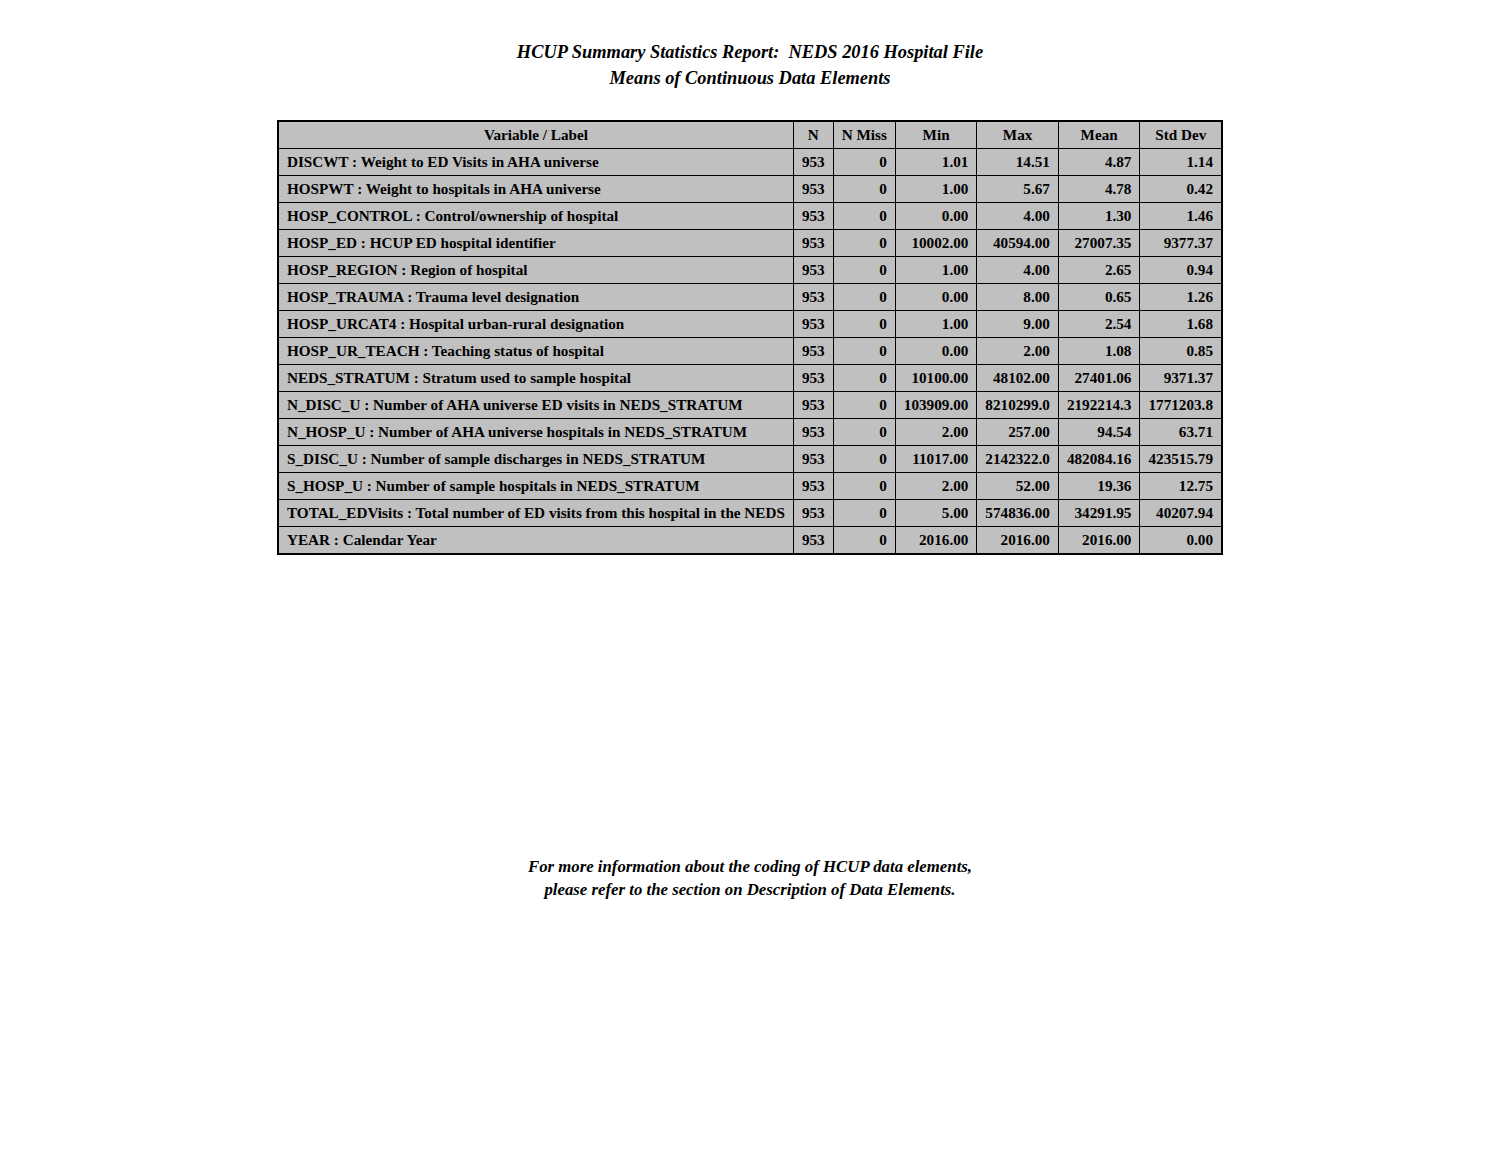HCUP Summary Statistics Report: NEDS 2016 Hospital File
Means of Continuous Data Elements
| Variable / Label | N | N Miss | Min | Max | Mean | Std Dev |
| --- | --- | --- | --- | --- | --- | --- |
| DISCWT : Weight to ED Visits in AHA universe | 953 | 0 | 1.01 | 14.51 | 4.87 | 1.14 |
| HOSPWT : Weight to hospitals in AHA universe | 953 | 0 | 1.00 | 5.67 | 4.78 | 0.42 |
| HOSP_CONTROL : Control/ownership of hospital | 953 | 0 | 0.00 | 4.00 | 1.30 | 1.46 |
| HOSP_ED : HCUP ED hospital identifier | 953 | 0 | 10002.00 | 40594.00 | 27007.35 | 9377.37 |
| HOSP_REGION : Region of hospital | 953 | 0 | 1.00 | 4.00 | 2.65 | 0.94 |
| HOSP_TRAUMA : Trauma level designation | 953 | 0 | 0.00 | 8.00 | 0.65 | 1.26 |
| HOSP_URCAT4 : Hospital urban-rural designation | 953 | 0 | 1.00 | 9.00 | 2.54 | 1.68 |
| HOSP_UR_TEACH : Teaching status of hospital | 953 | 0 | 0.00 | 2.00 | 1.08 | 0.85 |
| NEDS_STRATUM : Stratum used to sample hospital | 953 | 0 | 10100.00 | 48102.00 | 27401.06 | 9371.37 |
| N_DISC_U : Number of AHA universe ED visits in NEDS_STRATUM | 953 | 0 | 103909.00 | 8210299.0 | 2192214.3 | 1771203.8 |
| N_HOSP_U : Number of AHA universe hospitals in NEDS_STRATUM | 953 | 0 | 2.00 | 257.00 | 94.54 | 63.71 |
| S_DISC_U : Number of sample discharges in NEDS_STRATUM | 953 | 0 | 11017.00 | 2142322.0 | 482084.16 | 423515.79 |
| S_HOSP_U : Number of sample hospitals in NEDS_STRATUM | 953 | 0 | 2.00 | 52.00 | 19.36 | 12.75 |
| TOTAL_EDVisits : Total number of ED visits from this hospital in the NEDS | 953 | 0 | 5.00 | 574836.00 | 34291.95 | 40207.94 |
| YEAR : Calendar Year | 953 | 0 | 2016.00 | 2016.00 | 2016.00 | 0.00 |
For more information about the coding of HCUP data elements,
please refer to the section on Description of Data Elements.